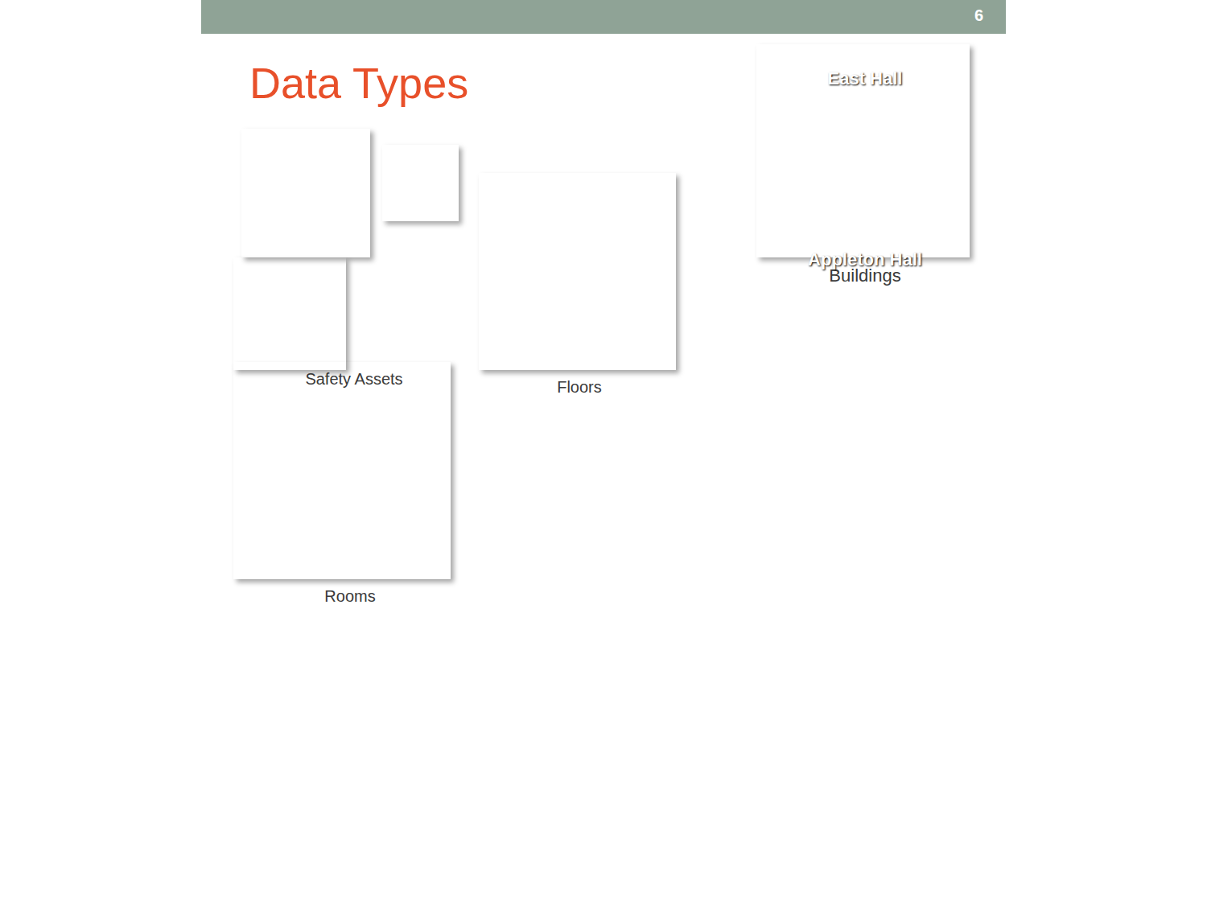6
Data Types
Safety Assets
Rooms
Floors
East Hall Appleton Hall
Buildings